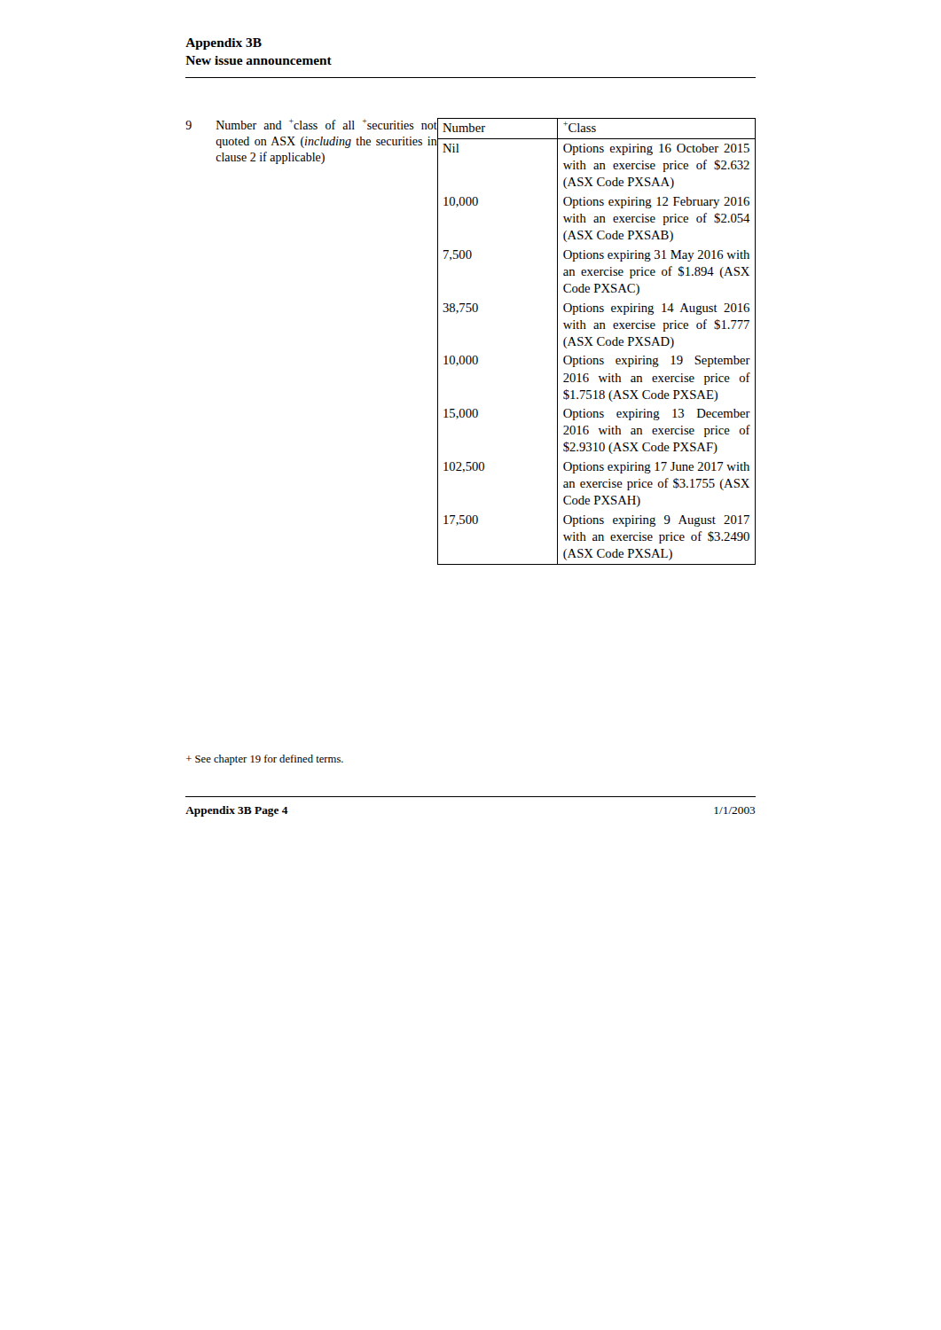Appendix 3B
New issue announcement
| 9 | Number and + class of all + securities not quoted on ASX ( including the securities in clause 2 if applicable) | Number + Class Nil Options expiring 16 October 2015 with an exercise price of $2.632 (ASX Code PXSAA) 10,000 Options expiring 12 February 2016 with an exercise price of $2.054 (ASX Code PXSAB) 7,500 Options expiring 31 May 2016 with an exercise price of $1.894 (ASX Code PXSAC) 38,750 Options expiring 14 August 2016 with an exercise price of $1.777 (ASX Code PXSAD) 10,000 Options expiring 19 September 2016 with an exercise price of $1.7518 (ASX Code PXSAE) 15,000 Options expiring 13 December 2016 with an exercise price of $2.9310 (ASX Code PXSAF) 102,500 Options expiring 17 June 2017 with an exercise price of $3.1755 (ASX Code PXSAH) 17,500 Options expiring 9 August 2017 with an exercise price of $3.2490 (ASX Code PXSAL) |
+ See chapter 19 for defined terms.
Appendix 3B Page 4 1/1/2003